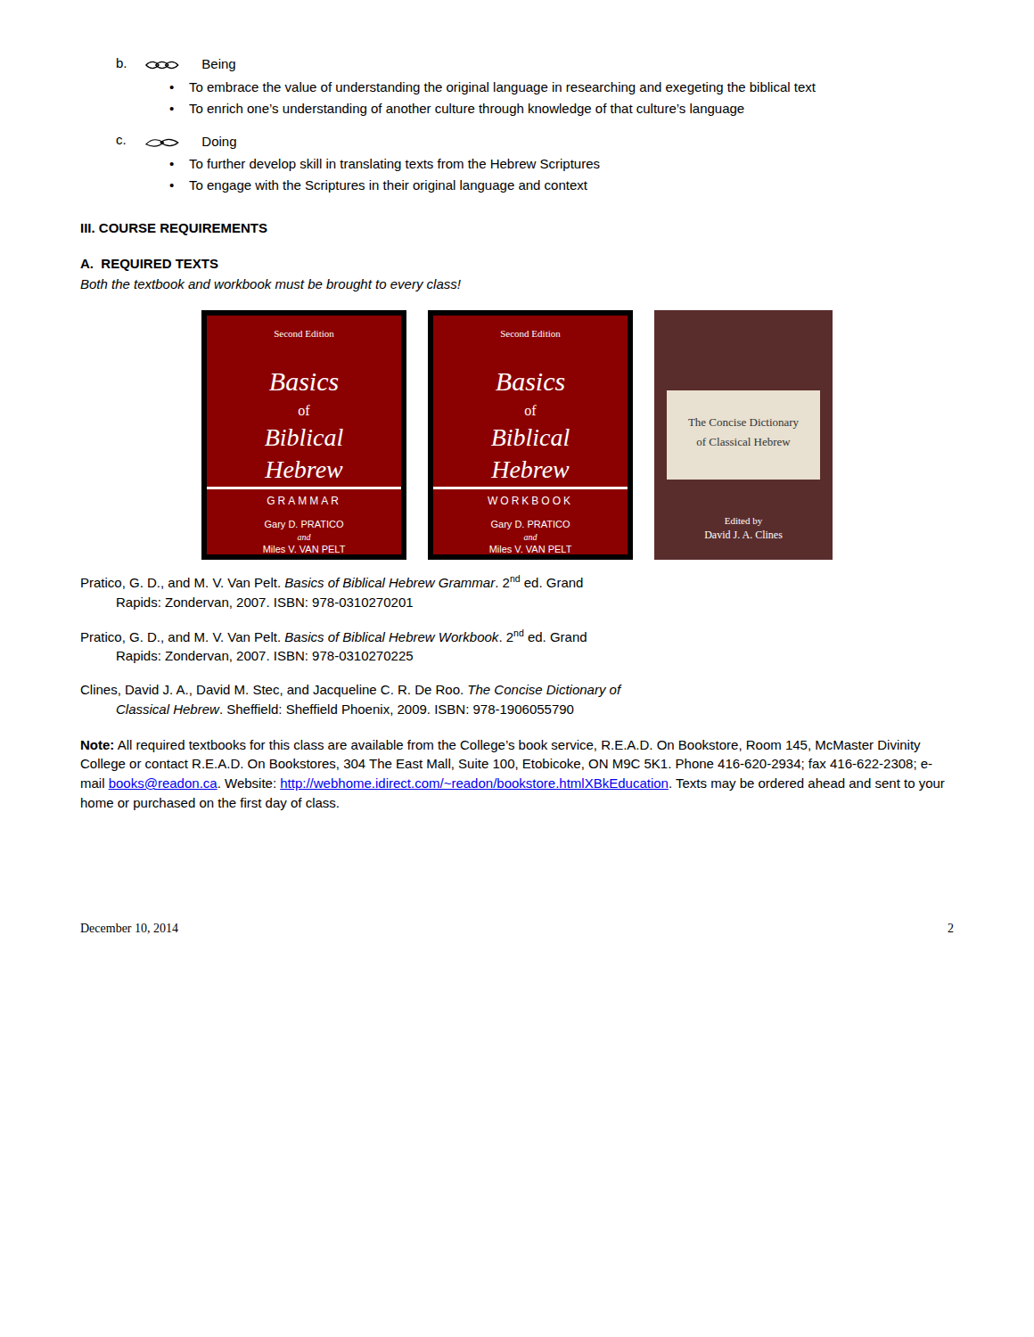b. Being
To embrace the value of understanding the original language in researching and exegeting the biblical text
To enrich one’s understanding of another culture through knowledge of that culture’s language
c. Doing
To further develop skill in translating texts from the Hebrew Scriptures
To engage with the Scriptures in their original language and context
III. COURSE REQUIREMENTS
A. REQUIRED TEXTS
Both the textbook and workbook must be brought to every class!
Pratico, G. D., and M. V. Van Pelt. Basics of Biblical Hebrew Grammar. 2nd ed. Grand Rapids: Zondervan, 2007. ISBN: 978-0310270201
Pratico, G. D., and M. V. Van Pelt. Basics of Biblical Hebrew Workbook. 2nd ed. Grand Rapids: Zondervan, 2007. ISBN: 978-0310270225
Clines, David J. A., David M. Stec, and Jacqueline C. R. De Roo. The Concise Dictionary of Classical Hebrew. Sheffield: Sheffield Phoenix, 2009. ISBN: 978-1906055790
Note: All required textbooks for this class are available from the College’s book service, R.E.A.D. On Bookstore, Room 145, McMaster Divinity College or contact R.E.A.D. On Bookstores, 304 The East Mall, Suite 100, Etobicoke, ON M9C 5K1. Phone 416-620-2934; fax 416-622-2308; e-mail books@readon.ca. Website: http://webhome.idirect.com/~readon/bookstore.htmlXBkEducation. Texts may be ordered ahead and sent to your home or purchased on the first day of class.
December 10, 2014 2